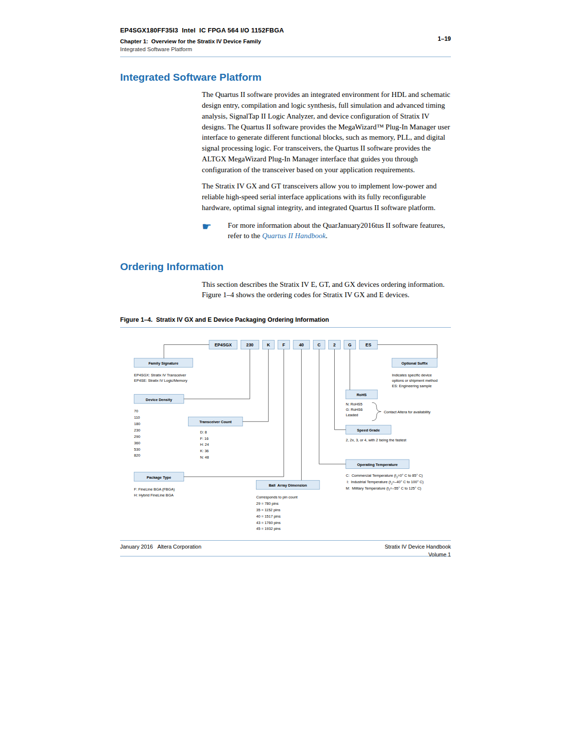EP4SGX180FF35I3 Intel IC FPGA 564 I/O 1152FBGA
Chapter 1: Overview for the Stratix IV Device Family
Integrated Software Platform
1–19
Integrated Software Platform
The Quartus II software provides an integrated environment for HDL and schematic design entry, compilation and logic synthesis, full simulation and advanced timing analysis, SignalTap II Logic Analyzer, and device configuration of Stratix IV designs. The Quartus II software provides the MegaWizard™ Plug-In Manager user interface to generate different functional blocks, such as memory, PLL, and digital signal processing logic. For transceivers, the Quartus II software provides the ALTGX MegaWizard Plug-In Manager interface that guides you through configuration of the transceiver based on your application requirements.
The Stratix IV GX and GT transceivers allow you to implement low-power and reliable high-speed serial interface applications with its fully reconfigurable hardware, optimal signal integrity, and integrated Quartus II software platform.
☛
For more information about the QuarJanuary2016tus II software features, refer to the Quartus II Handbook.
Ordering Information
This section describes the Stratix IV E, GT, and GX devices ordering information. Figure 1–4 shows the ordering codes for Stratix IV GX and E devices.
Figure 1–4. Stratix IV GX and E Device Packaging Ordering Information
EP4SGX 230 K F 40 C 2 G ES Family Signature EP4SGX: Stratix IV Transceiver EP4SE: Stratix IV Logic/Memory Optional Suffix Indicates specific device options or shipment method ES: Engineering sample RoHS N: RoHS5 G: RoHS6 Leaded Contact Altera for availability Device Density 70 110 180 230 290 360 530 820 Transceiver Count D: 8 F: 16 H: 24 K: 36 N: 48 Speed Grade 2, 2x, 3, or 4, with 2 being the fastest Operating Temperature C: Commercial Temperature (tJ=0° C to 85° C) I: Industrial Temperature (tJ=–40° C to 100° C) M: Military Temperature (tJ=–55° C to 125° C) Package Type F: FineLine BGA (FBGA) H: Hybrid FineLine BGA Ball Array Dimension Corresponds to pin count 29 = 780 pins 35 = 1152 pins 40 = 1517 pins 43 = 1760 pins 45 = 1932 pins
January 2016 Altera Corporation
Stratix IV Device Handbook Volume 1